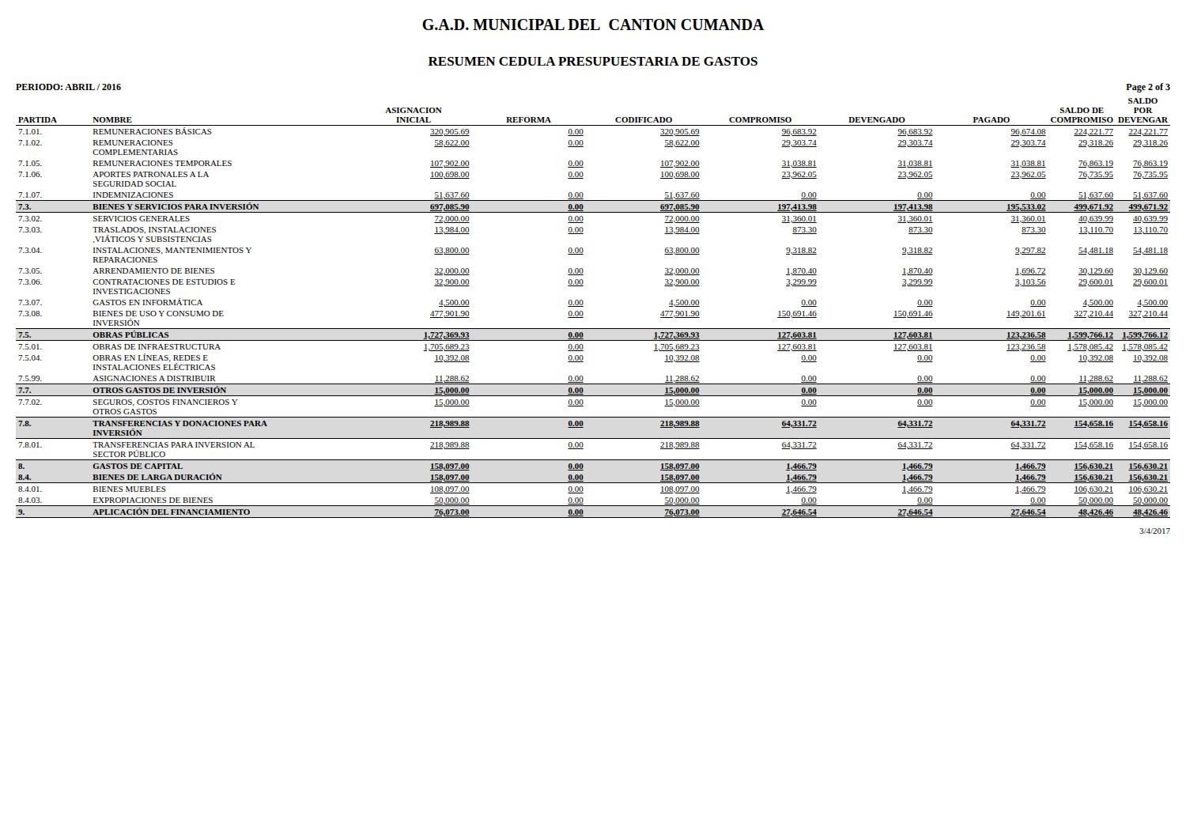G.A.D. MUNICIPAL DEL CANTON CUMANDA
RESUMEN CEDULA PRESUPUESTARIA DE GASTOS
PERIODO: ABRIL / 2016 Page 2 of 3
| PARTIDA | NOMBRE | ASIGNACION INICIAL | REFORMA | CODIFICADO | COMPROMISO | DEVENGADO | PAGADO | SALDO DE COMPROMISO | SALDO POR DEVENGAR |
| --- | --- | --- | --- | --- | --- | --- | --- | --- | --- |
| 7.1.01. | REMUNERACIONES BÁSICAS | 320,905.69 | 0.00 | 320,905.69 | 96,683.92 | 96,683.92 | 96,674.08 | 224,221.77 | 224,221.77 |
| 7.1.02. | REMUNERACIONES COMPLEMENTARIAS | 58,622.00 | 0.00 | 58,622.00 | 29,303.74 | 29,303.74 | 29,303.74 | 29,318.26 | 29,318.26 |
| 7.1.05. | REMUNERACIONES TEMPORALES | 107,902.00 | 0.00 | 107,902.00 | 31,038.81 | 31,038.81 | 31,038.81 | 76,863.19 | 76,863.19 |
| 7.1.06. | APORTES PATRONALES A LA SEGURIDAD SOCIAL | 100,698.00 | 0.00 | 100,698.00 | 23,962.05 | 23,962.05 | 23,962.05 | 76,735.95 | 76,735.95 |
| 7.1.07. | INDEMNIZACIONES | 51,637.60 | 0.00 | 51,637.60 | 0.00 | 0.00 | 0.00 | 51,637.60 | 51,637.60 |
| 7.3. | BIENES Y SERVICIOS PARA INVERSIÓN | 697,085.90 | 0.00 | 697,085.90 | 197,413.98 | 197,413.98 | 195,533.02 | 499,671.92 | 499,671.92 |
| 7.3.02. | SERVICIOS GENERALES | 72,000.00 | 0.00 | 72,000.00 | 31,360.01 | 31,360.01 | 31,360.01 | 40,639.99 | 40,639.99 |
| 7.3.03. | TRASLADOS, INSTALACIONES ,VIÁTICOS Y SUBSISTENCIAS | 13,984.00 | 0.00 | 13,984.00 | 873.30 | 873.30 | 873.30 | 13,110.70 | 13,110.70 |
| 7.3.04. | INSTALACIONES, MANTENIMIENTOS Y REPARACIONES | 63,800.00 | 0.00 | 63,800.00 | 9,318.82 | 9,318.82 | 9,297.82 | 54,481.18 | 54,481.18 |
| 7.3.05. | ARRENDAMIENTO DE BIENES | 32,000.00 | 0.00 | 32,000.00 | 1,870.40 | 1,870.40 | 1,696.72 | 30,129.60 | 30,129.60 |
| 7.3.06. | CONTRATACIONES DE ESTUDIOS E INVESTIGACIONES | 32,900.00 | 0.00 | 32,900.00 | 3,299.99 | 3,299.99 | 3,103.56 | 29,600.01 | 29,600.01 |
| 7.3.07. | GASTOS EN INFORMÁTICA | 4,500.00 | 0.00 | 4,500.00 | 0.00 | 0.00 | 0.00 | 4,500.00 | 4,500.00 |
| 7.3.08. | BIENES DE USO Y CONSUMO DE INVERSIÓN | 477,901.90 | 0.00 | 477,901.90 | 150,691.46 | 150,691.46 | 149,201.61 | 327,210.44 | 327,210.44 |
| 7.5. | OBRAS PÚBLICAS | 1,727,369.93 | 0.00 | 1,727,369.93 | 127,603.81 | 127,603.81 | 123,236.58 | 1,599,766.12 | 1,599,766.12 |
| 7.5.01. | OBRAS DE INFRAESTRUCTURA | 1,705,689.23 | 0.00 | 1,705,689.23 | 127,603.81 | 127,603.81 | 123,236.58 | 1,578,085.42 | 1,578,085.42 |
| 7.5.04. | OBRAS EN LÍNEAS, REDES E INSTALACIONES ELÉCTRICAS | 10,392.08 | 0.00 | 10,392.08 | 0.00 | 0.00 | 0.00 | 10,392.08 | 10,392.08 |
| 7.5.99. | ASIGNACIONES A DISTRIBUIR | 11,288.62 | 0.00 | 11,288.62 | 0.00 | 0.00 | 0.00 | 11,288.62 | 11,288.62 |
| 7.7. | OTROS GASTOS DE INVERSIÓN | 15,000.00 | 0.00 | 15,000.00 | 0.00 | 0.00 | 0.00 | 15,000.00 | 15,000.00 |
| 7.7.02. | SEGUROS, COSTOS FINANCIEROS Y OTROS GASTOS | 15,000.00 | 0.00 | 15,000.00 | 0.00 | 0.00 | 0.00 | 15,000.00 | 15,000.00 |
| 7.8. | TRANSFERENCIAS Y DONACIONES PARA INVERSIÓN | 218,989.88 | 0.00 | 218,989.88 | 64,331.72 | 64,331.72 | 64,331.72 | 154,658.16 | 154,658.16 |
| 7.8.01. | TRANSFERENCIAS PARA INVERSION AL SECTOR PÚBLICO | 218,989.88 | 0.00 | 218,989.88 | 64,331.72 | 64,331.72 | 64,331.72 | 154,658.16 | 154,658.16 |
| 8. | GASTOS DE CAPITAL | 158,097.00 | 0.00 | 158,097.00 | 1,466.79 | 1,466.79 | 1,466.79 | 156,630.21 | 156,630.21 |
| 8.4. | BIENES DE LARGA DURACIÓN | 158,097.00 | 0.00 | 158,097.00 | 1,466.79 | 1,466.79 | 1,466.79 | 156,630.21 | 156,630.21 |
| 8.4.01. | BIENES MUEBLES | 108,097.00 | 0.00 | 108,097.00 | 1,466.79 | 1,466.79 | 1,466.79 | 106,630.21 | 106,630.21 |
| 8.4.03. | EXPROPIACIONES DE BIENES | 50,000.00 | 0.00 | 50,000.00 | 0.00 | 0.00 | 0.00 | 50,000.00 | 50,000.00 |
| 9. | APLICACIÓN DEL FINANCIAMIENTO | 76,073.00 | 0.00 | 76,073.00 | 27,646.54 | 27,646.54 | 27,646.54 | 48,426.46 | 48,426.46 |
3/4/2017